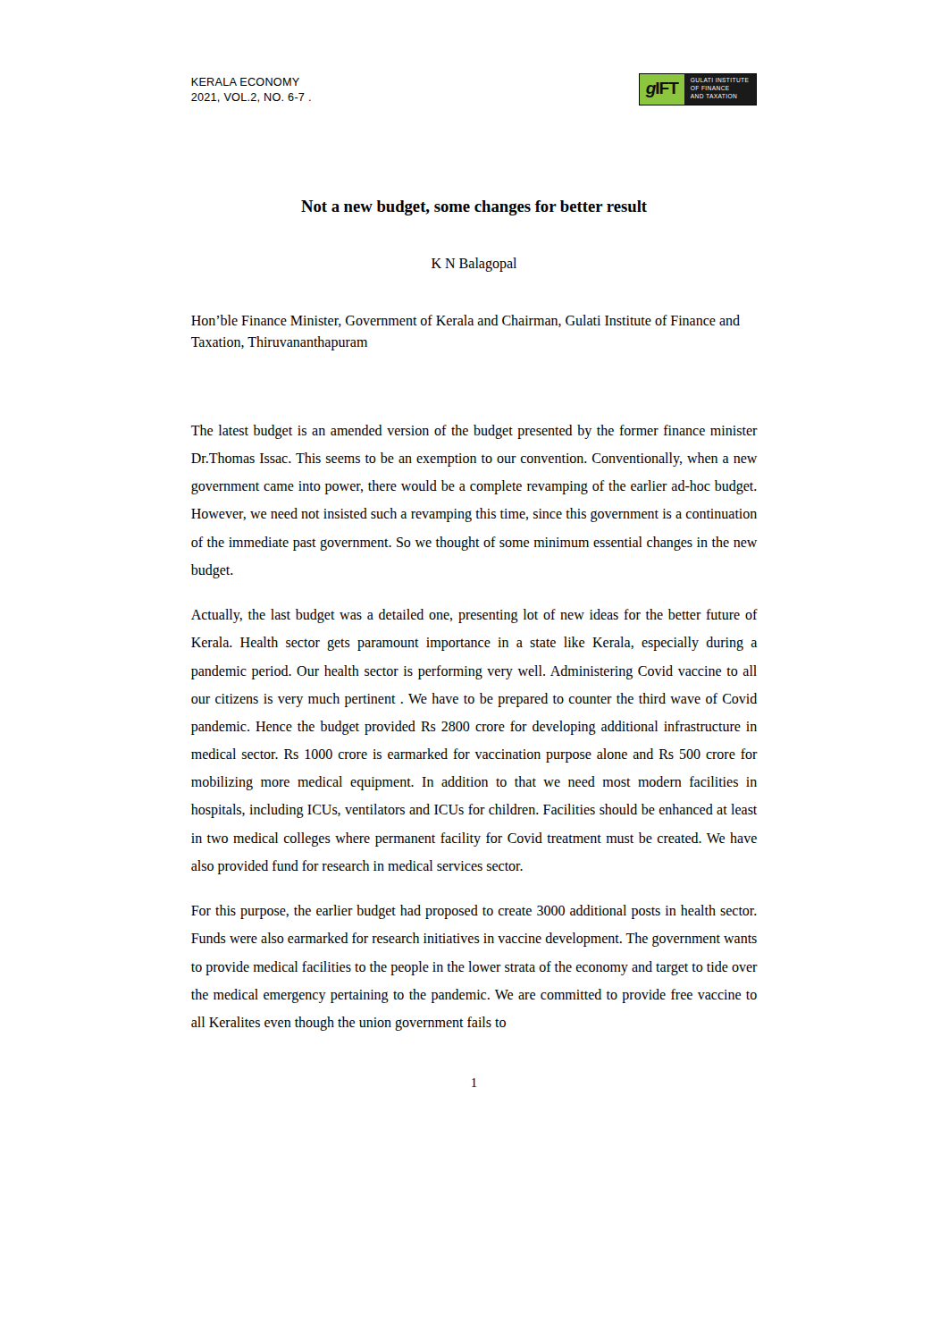Kerala Economy
2021, Vol.2, No. 6-7 .
g IFT
Gulati Institute of Finance and Taxation
Not a new budget, some changes for better result
K N Balagopal
Hon’ble Finance Minister, Government of Kerala and Chairman, Gulati Institute of Finance and Taxation, Thiruvananthapuram
The latest budget is an amended version of the budget presented by the former finance minister Dr.Thomas Issac. This seems to be an exemption to our convention. Conventionally, when a new government came into power, there would be a complete revamping of the earlier ad-hoc budget. However, we need not insisted such a revamping this time, since this government is a continuation of the immediate past government. So we thought of some minimum essential changes in the new budget.
Actually, the last budget was a detailed one, presenting lot of new ideas for the better future of Kerala. Health sector gets paramount importance in a state like Kerala, especially during a pandemic period. Our health sector is performing very well. Administering Covid vaccine to all our citizens is very much pertinent . We have to be prepared to counter the third wave of Covid pandemic. Hence the budget provided Rs 2800 crore for developing additional infrastructure in medical sector. Rs 1000 crore is earmarked for vaccination purpose alone and Rs 500 crore for mobilizing more medical equipment. In addition to that we need most modern facilities in hospitals, including ICUs, ventilators and ICUs for children. Facilities should be enhanced at least in two medical colleges where permanent facility for Covid treatment must be created. We have also provided fund for research in medical services sector.
For this purpose, the earlier budget had proposed to create 3000 additional posts in health sector. Funds were also earmarked for research initiatives in vaccine development. The government wants to provide medical facilities to the people in the lower strata of the economy and target to tide over the medical emergency pertaining to the pandemic. We are committed to provide free vaccine to all Keralites even though the union government fails to
1